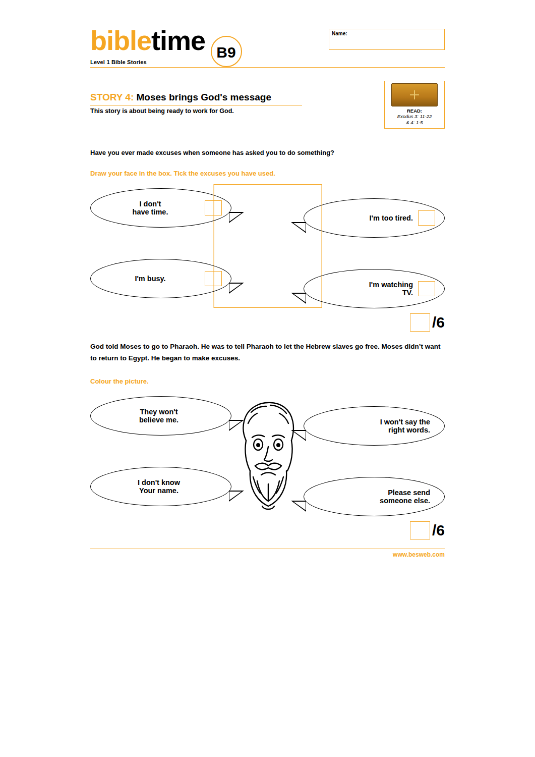Name:
bible time B9
Level 1 Bible Stories
STORY 4: Moses brings God's message
This story is about being ready to work for God.
READ:
Exodus 3: 11-22
& 4: 1-5
Have you ever made excuses when someone has asked you to do something?
Draw your face in the box. Tick the excuses you have used.
I don't
have time.
I'm too tired.
I'm busy.
I'm watching
TV.
/6
God told Moses to go to Pharaoh. He was to tell Pharaoh to let the Hebrew slaves go free. Moses didn’t want to return to Egypt. He began to make excuses.
Colour the picture.
They won't
believe me.
I won't say the
right words.
I don't know
Your name.
Please send
someone else.
/6
www.besweb.com